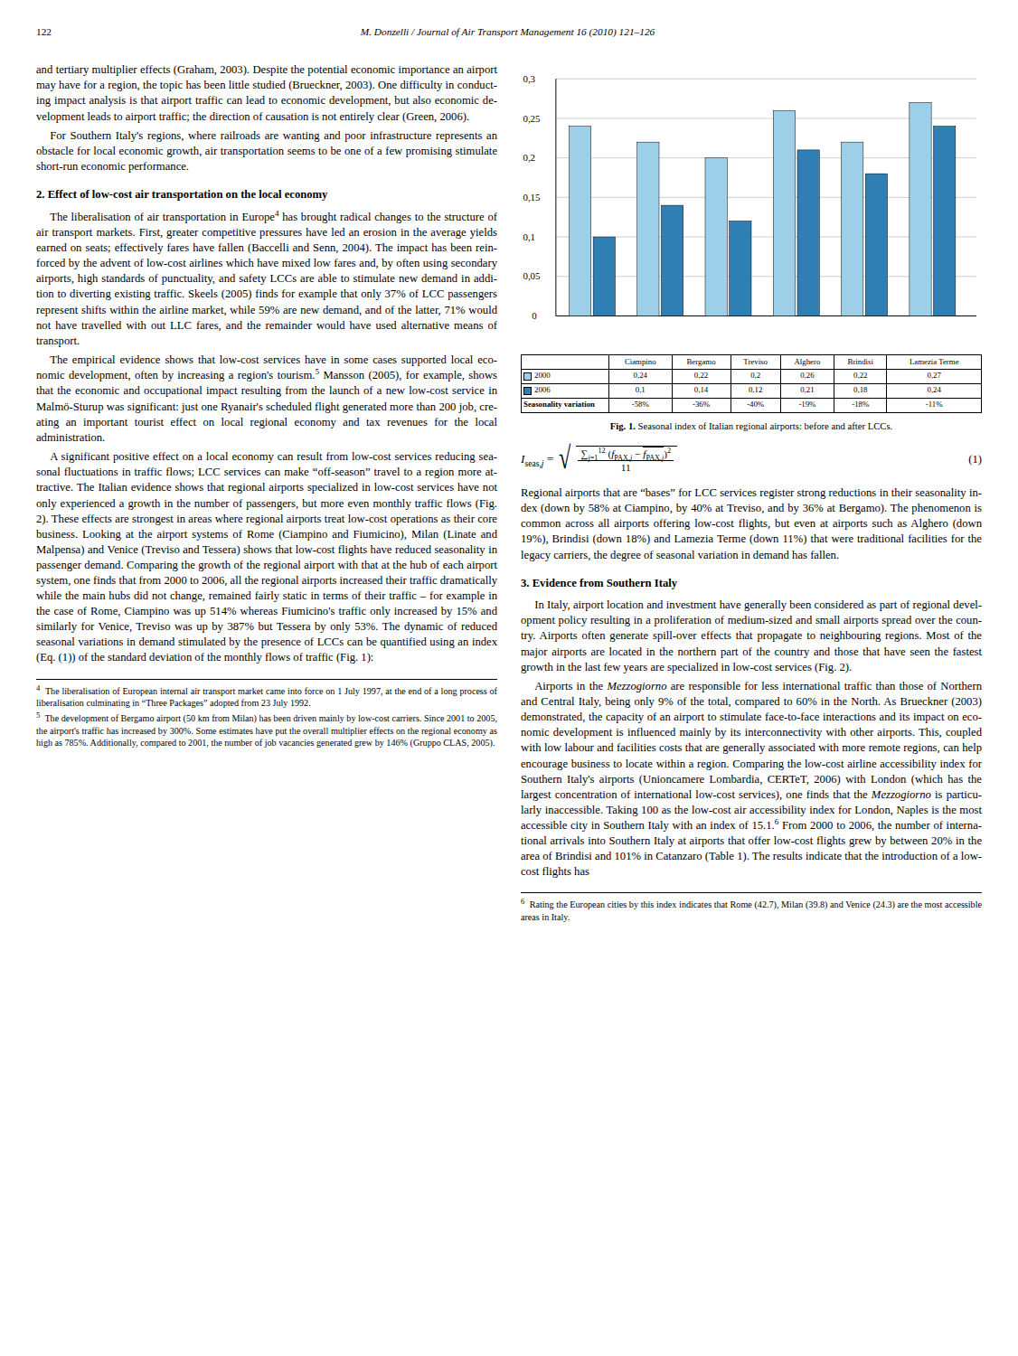122 M. Donzelli / Journal of Air Transport Management 16 (2010) 121–126
and tertiary multiplier effects (Graham, 2003). Despite the potential economic importance an airport may have for a region, the topic has been little studied (Brueckner, 2003). One difficulty in conducting impact analysis is that airport traffic can lead to economic development, but also economic development leads to airport traffic; the direction of causation is not entirely clear (Green, 2006).
For Southern Italy's regions, where railroads are wanting and poor infrastructure represents an obstacle for local economic growth, air transportation seems to be one of a few promising stimulate short-run economic performance.
2. Effect of low-cost air transportation on the local economy
The liberalisation of air transportation in Europe4 has brought radical changes to the structure of air transport markets. First, greater competitive pressures have led an erosion in the average yields earned on seats; effectively fares have fallen (Baccelli and Senn, 2004). The impact has been reinforced by the advent of low-cost airlines which have mixed low fares and, by often using secondary airports, high standards of punctuality, and safety LCCs are able to stimulate new demand in addition to diverting existing traffic. Skeels (2005) finds for example that only 37% of LCC passengers represent shifts within the airline market, while 59% are new demand, and of the latter, 71% would not have travelled with out LLC fares, and the remainder would have used alternative means of transport.
The empirical evidence shows that low-cost services have in some cases supported local economic development, often by increasing a region's tourism.5 Mansson (2005), for example, shows that the economic and occupational impact resulting from the launch of a new low-cost service in Malmö-Sturup was significant: just one Ryanair's scheduled flight generated more than 200 job, creating an important tourist effect on local regional economy and tax revenues for the local administration.
A significant positive effect on a local economy can result from low-cost services reducing seasonal fluctuations in traffic flows; LCC services can make “off-season” travel to a region more attractive. The Italian evidence shows that regional airports specialized in low-cost services have not only experienced a growth in the number of passengers, but more even monthly traffic flows (Fig. 2). These effects are strongest in areas where regional airports treat low-cost operations as their core business. Looking at the airport systems of Rome (Ciampino and Fiumicino), Milan (Linate and Malpensa) and Venice (Treviso and Tessera) shows that low-cost flights have reduced seasonality in passenger demand. Comparing the growth of the regional airport with that at the hub of each airport system, one finds that from 2000 to 2006, all the regional airports increased their traffic dramatically while the main hubs did not change, remained fairly static in terms of their traffic – for example in the case of Rome, Ciampino was up 514% whereas Fiumicino's traffic only increased by 15% and similarly for Venice, Treviso was up by 387% but Tessera by only 53%. The dynamic of reduced seasonal variations in demand stimulated by the presence of LCCs can be quantified using an index (Eq. (1)) of the standard deviation of the monthly flows of traffic (Fig. 1):
4 The liberalisation of European internal air transport market came into force on 1 July 1997, at the end of a long process of liberalisation culminating in “Three Packages” adopted from 23 July 1992.
5 The development of Bergamo airport (50 km from Milan) has been driven mainly by low-cost carriers. Since 2001 to 2005, the airport's traffic has increased by 300%. Some estimates have put the overall multiplier effects on the regional economy as high as 785%. Additionally, compared to 2001, the number of job vacancies generated grew by 146% (Gruppo CLAS, 2005).
0,3 0,25 0,2 0,15 0,1 0,05 0
| | Ciampino | Bergamo | Treviso | Alghero | Brindisi | Lamezia Terme |
| 2000 | 0,24 | 0,22 | 0,2 | 0,26 | 0,22 | 0,27 |
| 2006 | 0,1 | 0,14 | 0,12 | 0,21 | 0,18 | 0,24 |
| Seasonality variation | -58% | -36% | -40% | -19% | -18% | -11% |
Fig. 1. Seasonal index of Italian regional airports: before and after LCCs.
Iseas,j = √ ∑j=112 (fPAX,j − fPAX,j)2 11
(1)
Regional airports that are “bases” for LCC services register strong reductions in their seasonality index (down by 58% at Ciampino, by 40% at Treviso, and by 36% at Bergamo). The phenomenon is common across all airports offering low-cost flights, but even at airports such as Alghero (down 19%), Brindisi (down 18%) and Lamezia Terme (down 11%) that were traditional facilities for the legacy carriers, the degree of seasonal variation in demand has fallen.
3. Evidence from Southern Italy
In Italy, airport location and investment have generally been considered as part of regional development policy resulting in a proliferation of medium-sized and small airports spread over the country. Airports often generate spill-over effects that propagate to neighbouring regions. Most of the major airports are located in the northern part of the country and those that have seen the fastest growth in the last few years are specialized in low-cost services (Fig. 2).
Airports in the Mezzogiorno are responsible for less international traffic than those of Northern and Central Italy, being only 9% of the total, compared to 60% in the North. As Brueckner (2003) demonstrated, the capacity of an airport to stimulate face-to-face interactions and its impact on economic development is influenced mainly by its interconnectivity with other airports. This, coupled with low labour and facilities costs that are generally associated with more remote regions, can help encourage business to locate within a region. Comparing the low-cost airline accessibility index for Southern Italy's airports (Unioncamere Lombardia, CERTeT, 2006) with London (which has the largest concentration of international low-cost services), one finds that the Mezzogiorno is particularly inaccessible. Taking 100 as the low-cost air accessibility index for London, Naples is the most accessible city in Southern Italy with an index of 15.1.6 From 2000 to 2006, the number of international arrivals into Southern Italy at airports that offer low-cost flights grew by between 20% in the area of Brindisi and 101% in Catanzaro (Table 1). The results indicate that the introduction of a low-cost flights has
6 Rating the European cities by this index indicates that Rome (42.7), Milan (39.8) and Venice (24.3) are the most accessible areas in Italy.